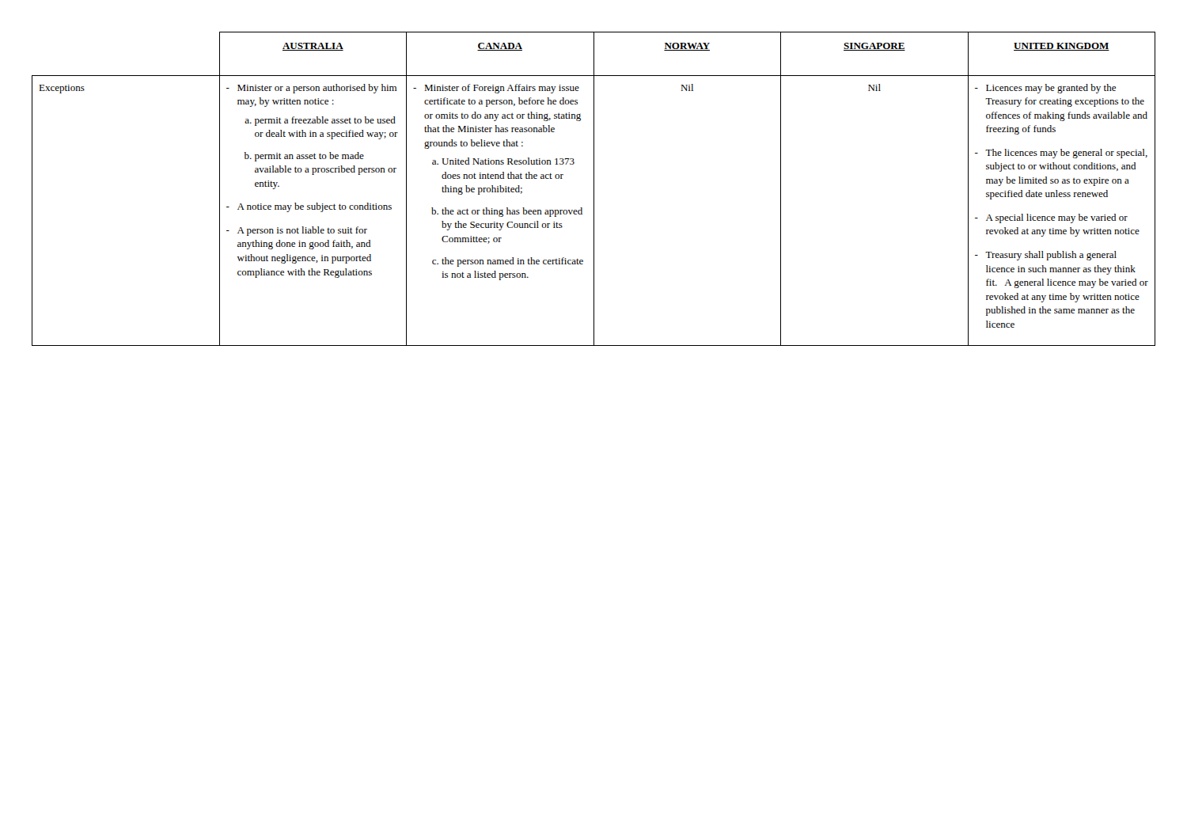| | AUSTRALIA | CANADA | NORWAY | SINGAPORE | UNITED KINGDOM |
| --- | --- | --- | --- | --- | --- |
| Exceptions | Minister or a person authorised by him may, by written notice : permit a freezable asset to be used or dealt with in a specified way; or permit an asset to be made available to a proscribed person or entity. A notice may be subject to conditions A person is not liable to suit for anything done in good faith, and without negligence, in purported compliance with the Regulations | Minister of Foreign Affairs may issue certificate to a person, before he does or omits to do any act or thing, stating that the Minister has reasonable grounds to believe that : United Nations Resolution 1373 does not intend that the act or thing be prohibited; the act or thing has been approved by the Security Council or its Committee; or the person named in the certificate is not a listed person. | Nil | Nil | Licences may be granted by the Treasury for creating exceptions to the offences of making funds available and freezing of funds The licences may be general or special, subject to or without conditions, and may be limited so as to expire on a specified date unless renewed A special licence may be varied or revoked at any time by written notice Treasury shall publish a general licence in such manner as they think fit. A general licence may be varied or revoked at any time by written notice published in the same manner as the licence |